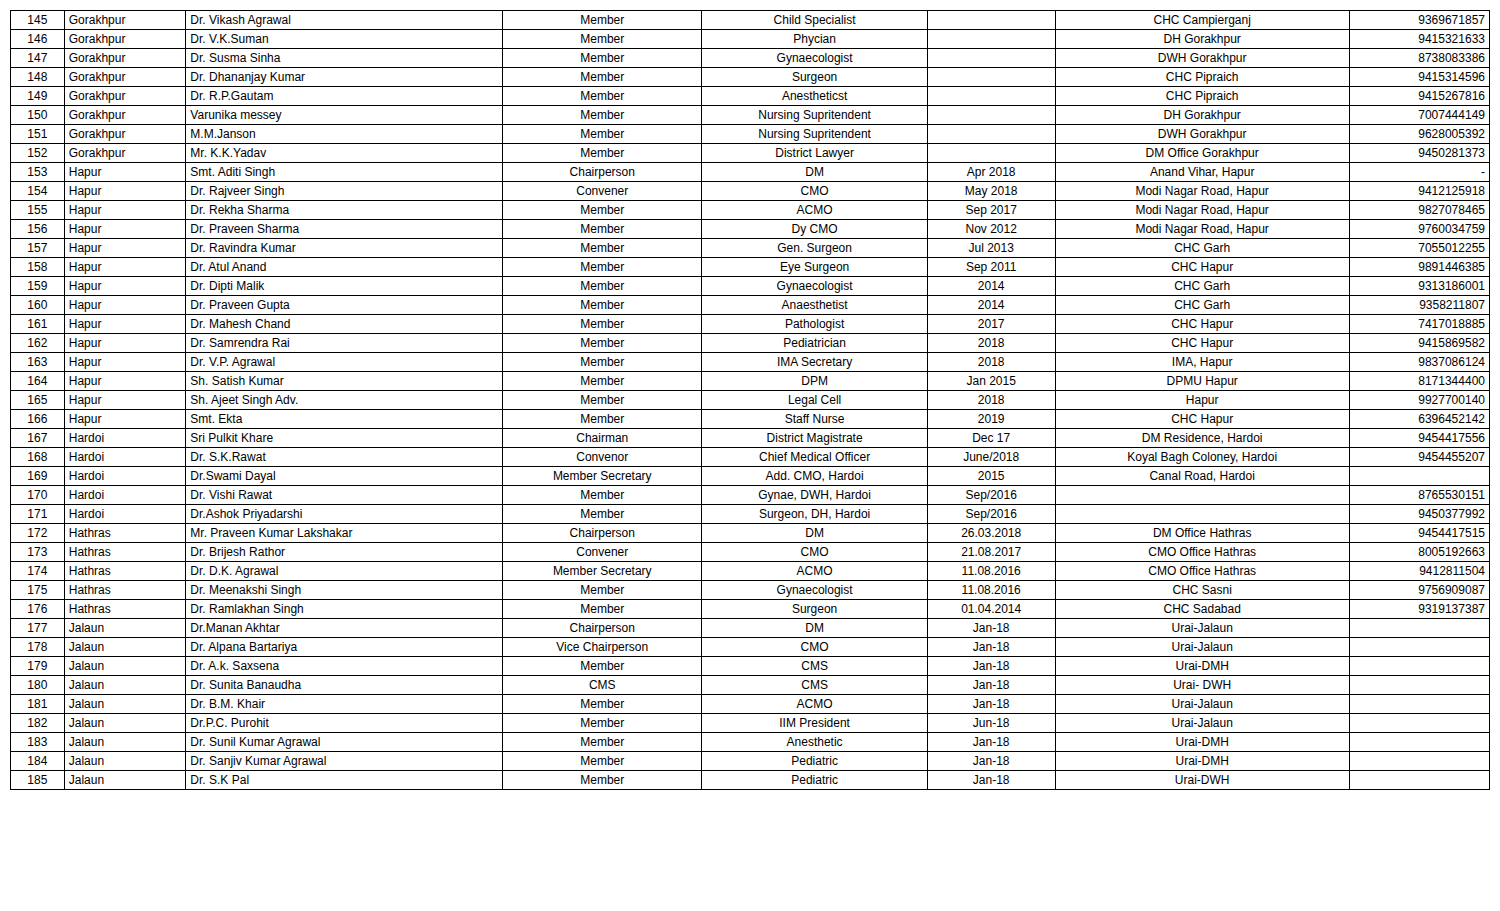| 145 | Gorakhpur | Dr. Vikash Agrawal | Member | Child Specialist | | CHC Campierganj | 9369671857 |
| 146 | Gorakhpur | Dr. V.K.Suman | Member | Phycian | | DH Gorakhpur | 9415321633 |
| 147 | Gorakhpur | Dr. Susma Sinha | Member | Gynaecologist | | DWH Gorakhpur | 8738083386 |
| 148 | Gorakhpur | Dr. Dhananjay Kumar | Member | Surgeon | | CHC Pipraich | 9415314596 |
| 149 | Gorakhpur | Dr. R.P.Gautam | Member | Anestheticst | | CHC Pipraich | 9415267816 |
| 150 | Gorakhpur | Varunika messey | Member | Nursing Supritendent | | DH Gorakhpur | 7007444149 |
| 151 | Gorakhpur | M.M.Janson | Member | Nursing Supritendent | | DWH Gorakhpur | 9628005392 |
| 152 | Gorakhpur | Mr. K.K.Yadav | Member | District Lawyer | | DM Office Gorakhpur | 9450281373 |
| 153 | Hapur | Smt. Aditi Singh | Chairperson | DM | Apr 2018 | Anand Vihar, Hapur | - |
| 154 | Hapur | Dr. Rajveer Singh | Convener | CMO | May 2018 | Modi Nagar Road, Hapur | 9412125918 |
| 155 | Hapur | Dr. Rekha Sharma | Member | ACMO | Sep 2017 | Modi Nagar Road, Hapur | 9827078465 |
| 156 | Hapur | Dr. Praveen Sharma | Member | Dy CMO | Nov 2012 | Modi Nagar Road, Hapur | 9760034759 |
| 157 | Hapur | Dr. Ravindra Kumar | Member | Gen. Surgeon | Jul 2013 | CHC Garh | 7055012255 |
| 158 | Hapur | Dr. Atul Anand | Member | Eye Surgeon | Sep 2011 | CHC Hapur | 9891446385 |
| 159 | Hapur | Dr. Dipti Malik | Member | Gynaecologist | 2014 | CHC Garh | 9313186001 |
| 160 | Hapur | Dr. Praveen Gupta | Member | Anaesthetist | 2014 | CHC Garh | 9358211807 |
| 161 | Hapur | Dr. Mahesh Chand | Member | Pathologist | 2017 | CHC Hapur | 7417018885 |
| 162 | Hapur | Dr. Samrendra Rai | Member | Pediatrician | 2018 | CHC Hapur | 9415869582 |
| 163 | Hapur | Dr. V.P. Agrawal | Member | IMA Secretary | 2018 | IMA, Hapur | 9837086124 |
| 164 | Hapur | Sh. Satish Kumar | Member | DPM | Jan 2015 | DPMU Hapur | 8171344400 |
| 165 | Hapur | Sh. Ajeet Singh Adv. | Member | Legal Cell | 2018 | Hapur | 9927700140 |
| 166 | Hapur | Smt. Ekta | Member | Staff Nurse | 2019 | CHC Hapur | 6396452142 |
| 167 | Hardoi | Sri Pulkit Khare | Chairman | District Magistrate | Dec 17 | DM Residence, Hardoi | 9454417556 |
| 168 | Hardoi | Dr. S.K.Rawat | Convenor | Chief Medical Officer | June/2018 | Koyal Bagh Coloney, Hardoi | 9454455207 |
| 169 | Hardoi | Dr.Swami Dayal | Member Secretary | Add. CMO, Hardoi | 2015 | Canal Road, Hardoi | |
| 170 | Hardoi | Dr. Vishi Rawat | Member | Gynae, DWH, Hardoi | Sep/2016 | | 8765530151 |
| 171 | Hardoi | Dr.Ashok Priyadarshi | Member | Surgeon, DH, Hardoi | Sep/2016 | | 9450377992 |
| 172 | Hathras | Mr. Praveen Kumar Lakshakar | Chairperson | DM | 26.03.2018 | DM Office Hathras | 9454417515 |
| 173 | Hathras | Dr. Brijesh Rathor | Convener | CMO | 21.08.2017 | CMO Office Hathras | 8005192663 |
| 174 | Hathras | Dr. D.K. Agrawal | Member Secretary | ACMO | 11.08.2016 | CMO Office Hathras | 9412811504 |
| 175 | Hathras | Dr. Meenakshi Singh | Member | Gynaecologist | 11.08.2016 | CHC Sasni | 9756909087 |
| 176 | Hathras | Dr. Ramlakhan Singh | Member | Surgeon | 01.04.2014 | CHC Sadabad | 9319137387 |
| 177 | Jalaun | Dr.Manan Akhtar | Chairperson | DM | Jan-18 | Urai-Jalaun | |
| 178 | Jalaun | Dr. Alpana Bartariya | Vice Chairperson | CMO | Jan-18 | Urai-Jalaun | |
| 179 | Jalaun | Dr. A.k. Saxsena | Member | CMS | Jan-18 | Urai-DMH | |
| 180 | Jalaun | Dr. Sunita Banaudha | CMS | CMS | Jan-18 | Urai- DWH | |
| 181 | Jalaun | Dr. B.M. Khair | Member | ACMO | Jan-18 | Urai-Jalaun | |
| 182 | Jalaun | Dr.P.C. Purohit | Member | IIM President | Jun-18 | Urai-Jalaun | |
| 183 | Jalaun | Dr. Sunil Kumar Agrawal | Member | Anesthetic | Jan-18 | Urai-DMH | |
| 184 | Jalaun | Dr. Sanjiv Kumar Agrawal | Member | Pediatric | Jan-18 | Urai-DMH | |
| 185 | Jalaun | Dr. S.K Pal | Member | Pediatric | Jan-18 | Urai-DWH | |